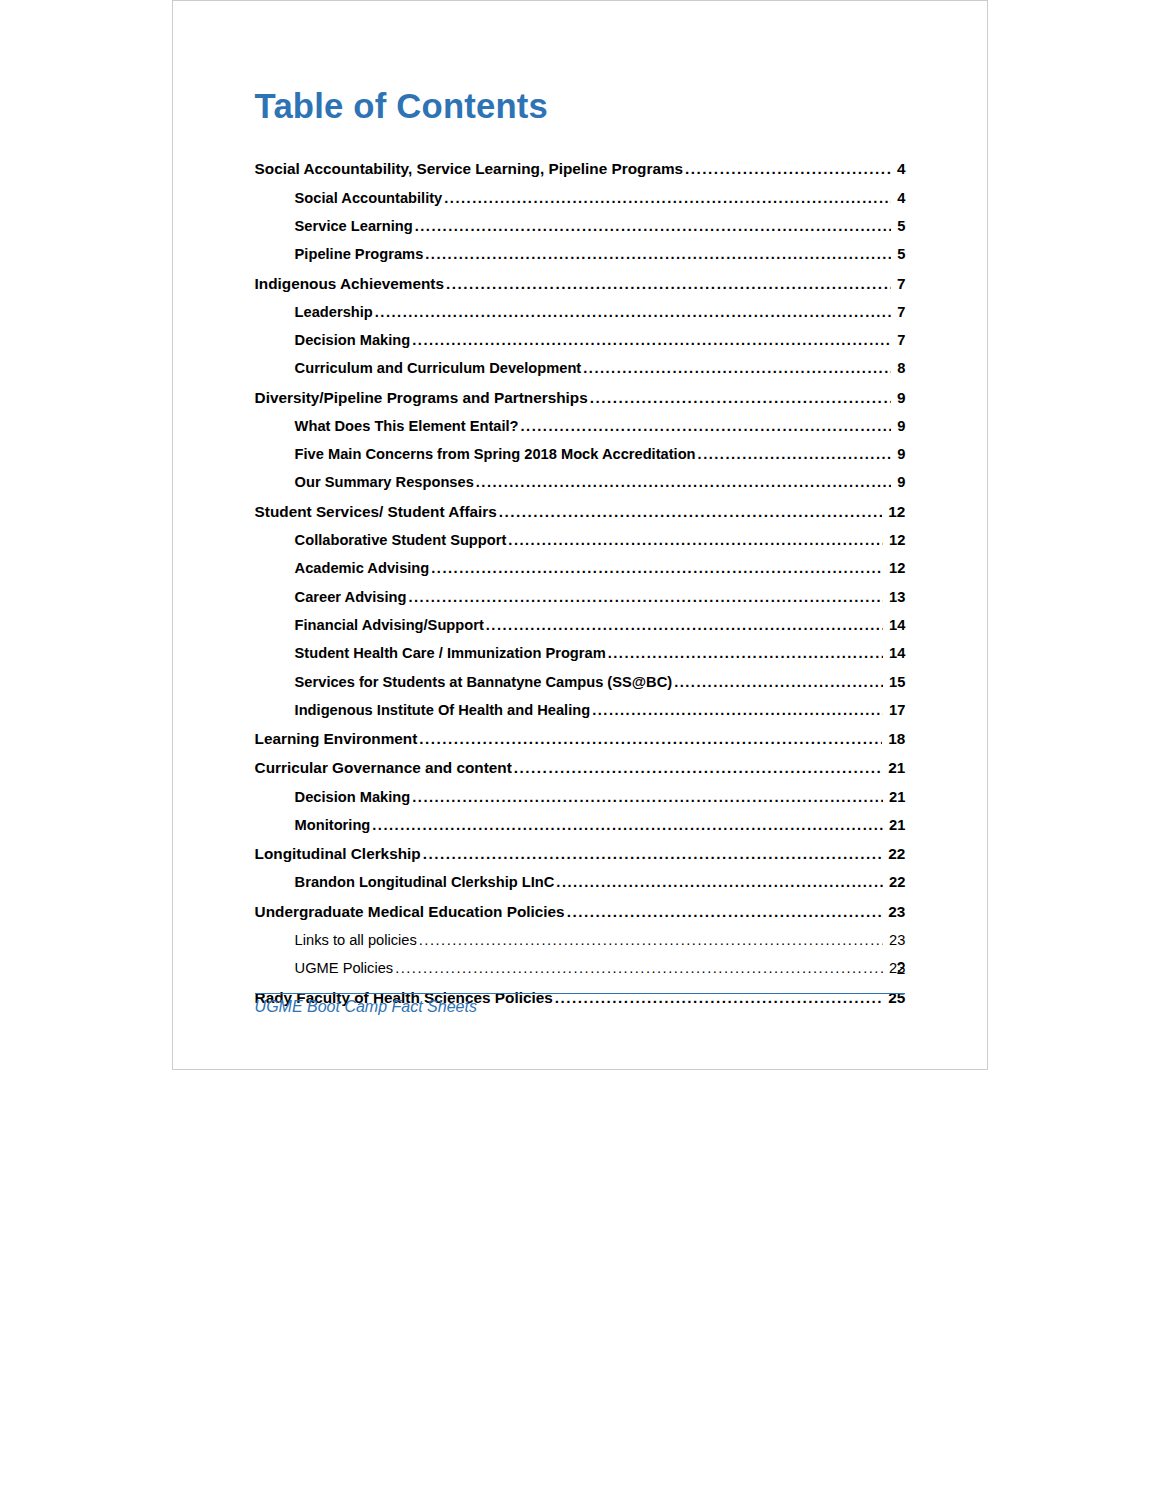Table of Contents
Social Accountability, Service Learning, Pipeline Programs ....................................................................... 4
Social Accountability .............................................................................................................. 4
Service Learning .................................................................................................................. 5
Pipeline Programs ................................................................................................................ 5
Indigenous Achievements ......................................................................................................... 7
Leadership .......................................................................................................................... 7
Decision Making .................................................................................................................. 7
Curriculum and Curriculum Development ................................................................................. 8
Diversity/Pipeline Programs and Partnerships ......................................................................... 9
What Does This Element Entail? ................................................................................................. 9
Five Main Concerns from Spring 2018 Mock Accreditation ......................................................... 9
Our Summary Responses ....................................................................................................... 9
Student Services/ Student Affairs ......................................................................................... 12
Collaborative Student Support ................................................................................................... 12
Academic Advising .............................................................................................................. 12
Career Advising .................................................................................................................. 13
Financial Advising/Support ....................................................................................................... 14
Student Health Care / Immunization Program ......................................................................... 14
Services for Students at Bannatyne Campus (SS@BC) ............................................................. 15
Indigenous Institute Of Health and Healing ............................................................................. 17
Learning Environment ................................................................................................................. 18
Curricular Governance and content ....................................................................................... 21
Decision Making .................................................................................................................. 21
Monitoring .......................................................................................................................... 21
Longitudinal Clerkship ................................................................................................................. 22
Brandon Longitudinal Clerkship LInC ....................................................................................... 22
Undergraduate Medical Education Policies ............................................................................. 23
Links to all policies .................................................................................................................. 23
UGME Policies ....................................................................................................................... 23
Rady Faculty of Health Sciences Policies ................................................................................. 25
2
UGME Boot Camp Fact Sheets